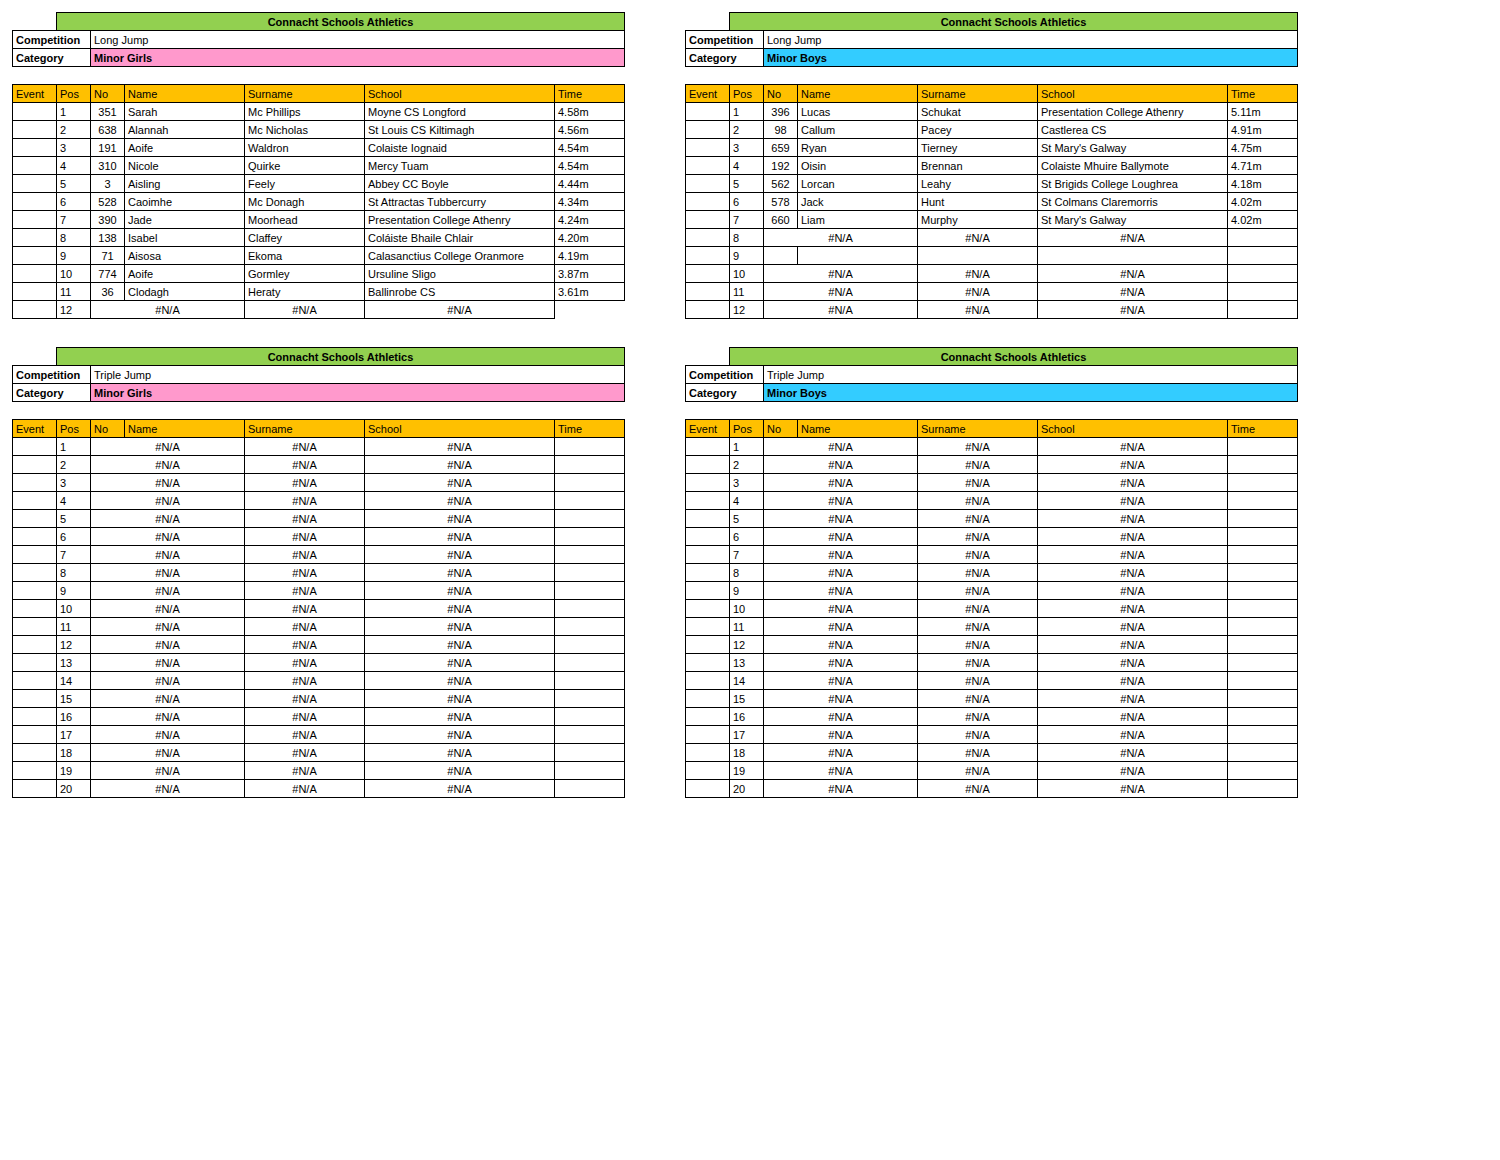| | Connacht Schools Athletics |
| Competition | Long Jump |
| Category | Minor Girls |
| Event | Pos | No | Name | Surname | School | Time |
| | 1 | 351 | Sarah | Mc Phillips | Moyne CS Longford | 4.58m |
| | 2 | 638 | Alannah | Mc Nicholas | St Louis CS Kiltimagh | 4.56m |
| | 3 | 191 | Aoife | Waldron | Colaiste Iognaid | 4.54m |
| | 4 | 310 | Nicole | Quirke | Mercy Tuam | 4.54m |
| | 5 | 3 | Aisling | Feely | Abbey CC Boyle | 4.44m |
| | 6 | 528 | Caoimhe | Mc Donagh | St Attractas Tubbercurry | 4.34m |
| | 7 | 390 | Jade | Moorhead | Presentation College Athenry | 4.24m |
| | 8 | 138 | Isabel | Claffey | Coláiste Bhaile Chlair | 4.20m |
| | 9 | 71 | Aisosa | Ekoma | Calasanctius College Oranmore | 4.19m |
| | 10 | 774 | Aoife | Gormley | Ursuline Sligo | 3.87m |
| | 11 | 36 | Clodagh | Heraty | Ballinrobe CS | 3.61m |
| | 12 | #N/A | #N/A | #N/A |
| | Connacht Schools Athletics |
| Competition | Long Jump |
| Category | Minor Boys |
| Event | Pos | No | Name | Surname | School | Time |
| | 1 | 396 | Lucas | Schukat | Presentation College Athenry | 5.11m |
| | 2 | 98 | Callum | Pacey | Castlerea CS | 4.91m |
| | 3 | 659 | Ryan | Tierney | St Mary's Galway | 4.75m |
| | 4 | 192 | Oisin | Brennan | Colaiste Mhuire Ballymote | 4.71m |
| | 5 | 562 | Lorcan | Leahy | St Brigids College Loughrea | 4.18m |
| | 6 | 578 | Jack | Hunt | St Colmans Claremorris | 4.02m |
| | 7 | 660 | Liam | Murphy | St Mary's Galway | 4.02m |
| | 8 | #N/A | #N/A | #N/A | |
| | 9 | | | | | |
| | 10 | #N/A | #N/A | #N/A | |
| | 11 | #N/A | #N/A | #N/A | |
| | 12 | #N/A | #N/A | #N/A | |
| | Connacht Schools Athletics |
| Competition | Triple Jump |
| Category | Minor Girls |
| Event | Pos | No | Name | Surname | School | Time |
| | 1 | #N/A | #N/A | #N/A | |
| | 2 | #N/A | #N/A | #N/A | |
| | 3 | #N/A | #N/A | #N/A | |
| | 4 | #N/A | #N/A | #N/A | |
| | 5 | #N/A | #N/A | #N/A | |
| | 6 | #N/A | #N/A | #N/A | |
| | 7 | #N/A | #N/A | #N/A | |
| | 8 | #N/A | #N/A | #N/A | |
| | 9 | #N/A | #N/A | #N/A | |
| | 10 | #N/A | #N/A | #N/A | |
| | 11 | #N/A | #N/A | #N/A | |
| | 12 | #N/A | #N/A | #N/A | |
| | 13 | #N/A | #N/A | #N/A | |
| | 14 | #N/A | #N/A | #N/A | |
| | 15 | #N/A | #N/A | #N/A | |
| | 16 | #N/A | #N/A | #N/A | |
| | 17 | #N/A | #N/A | #N/A | |
| | 18 | #N/A | #N/A | #N/A | |
| | 19 | #N/A | #N/A | #N/A | |
| | 20 | #N/A | #N/A | #N/A | |
| | Connacht Schools Athletics |
| Competition | Triple Jump |
| Category | Minor Boys |
| Event | Pos | No | Name | Surname | School | Time |
| | 1 | #N/A | #N/A | #N/A | |
| | 2 | #N/A | #N/A | #N/A | |
| | 3 | #N/A | #N/A | #N/A | |
| | 4 | #N/A | #N/A | #N/A | |
| | 5 | #N/A | #N/A | #N/A | |
| | 6 | #N/A | #N/A | #N/A | |
| | 7 | #N/A | #N/A | #N/A | |
| | 8 | #N/A | #N/A | #N/A | |
| | 9 | #N/A | #N/A | #N/A | |
| | 10 | #N/A | #N/A | #N/A | |
| | 11 | #N/A | #N/A | #N/A | |
| | 12 | #N/A | #N/A | #N/A | |
| | 13 | #N/A | #N/A | #N/A | |
| | 14 | #N/A | #N/A | #N/A | |
| | 15 | #N/A | #N/A | #N/A | |
| | 16 | #N/A | #N/A | #N/A | |
| | 17 | #N/A | #N/A | #N/A | |
| | 18 | #N/A | #N/A | #N/A | |
| | 19 | #N/A | #N/A | #N/A | |
| | 20 | #N/A | #N/A | #N/A | |